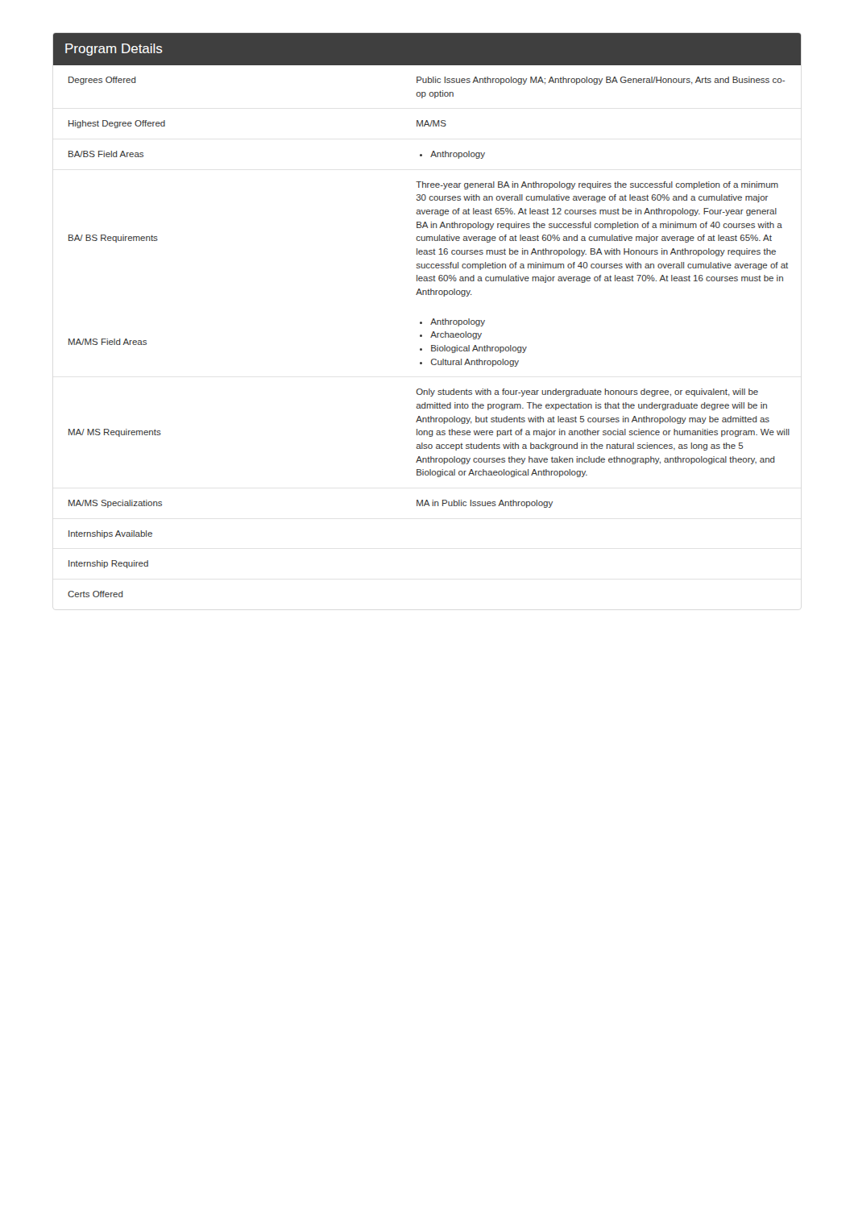Program Details
| Degrees Offered | Public Issues Anthropology MA; Anthropology BA General/Honours, Arts and Business co-op option |
| Highest Degree Offered | MA/MS |
| BA/BS Field Areas | Anthropology |
| BA/ BS Requirements | Three-year general BA in Anthropology requires the successful completion of a minimum 30 courses with an overall cumulative average of at least 60% and a cumulative major average of at least 65%. At least 12 courses must be in Anthropology. Four-year general BA in Anthropology requires the successful completion of a minimum of 40 courses with a cumulative average of at least 60% and a cumulative major average of at least 65%. At least 16 courses must be in Anthropology. BA with Honours in Anthropology requires the successful completion of a minimum of 40 courses with an overall cumulative average of at least 60% and a cumulative major average of at least 70%. At least 16 courses must be in Anthropology. |
| MA/MS Field Areas | Anthropology Archaeology Biological Anthropology Cultural Anthropology |
| MA/ MS Requirements | Only students with a four-year undergraduate honours degree, or equivalent, will be admitted into the program. The expectation is that the undergraduate degree will be in Anthropology, but students with at least 5 courses in Anthropology may be admitted as long as these were part of a major in another social science or humanities program. We will also accept students with a background in the natural sciences, as long as the 5 Anthropology courses they have taken include ethnography, anthropological theory, and Biological or Archaeological Anthropology. |
| MA/MS Specializations | MA in Public Issues Anthropology |
| Internships Available | |
| Internship Required | |
| Certs Offered | |